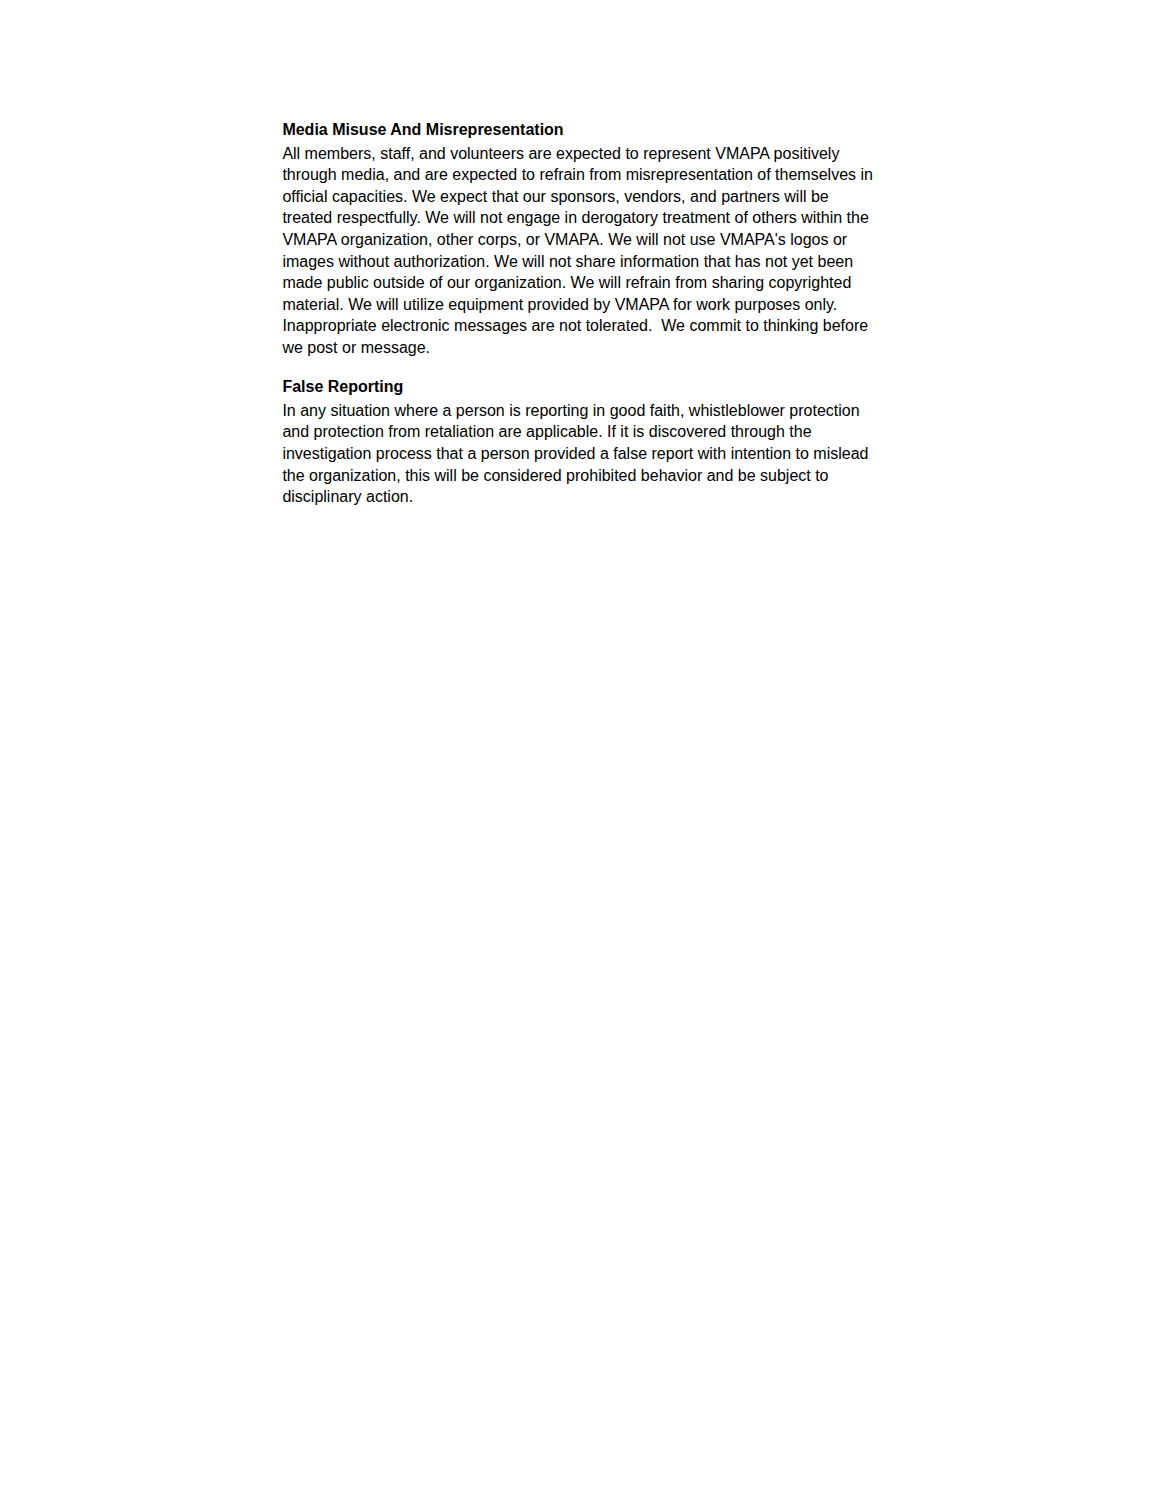Media Misuse And Misrepresentation
All members, staff, and volunteers are expected to represent VMAPA positively through media, and are expected to refrain from misrepresentation of themselves in official capacities. We expect that our sponsors, vendors, and partners will be treated respectfully. We will not engage in derogatory treatment of others within the VMAPA organization, other corps, or VMAPA. We will not use VMAPA's logos or images without authorization. We will not share information that has not yet been made public outside of our organization. We will refrain from sharing copyrighted material. We will utilize equipment provided by VMAPA for work purposes only. Inappropriate electronic messages are not tolerated. We commit to thinking before we post or message.
False Reporting
In any situation where a person is reporting in good faith, whistleblower protection and protection from retaliation are applicable. If it is discovered through the investigation process that a person provided a false report with intention to mislead the organization, this will be considered prohibited behavior and be subject to disciplinary action.